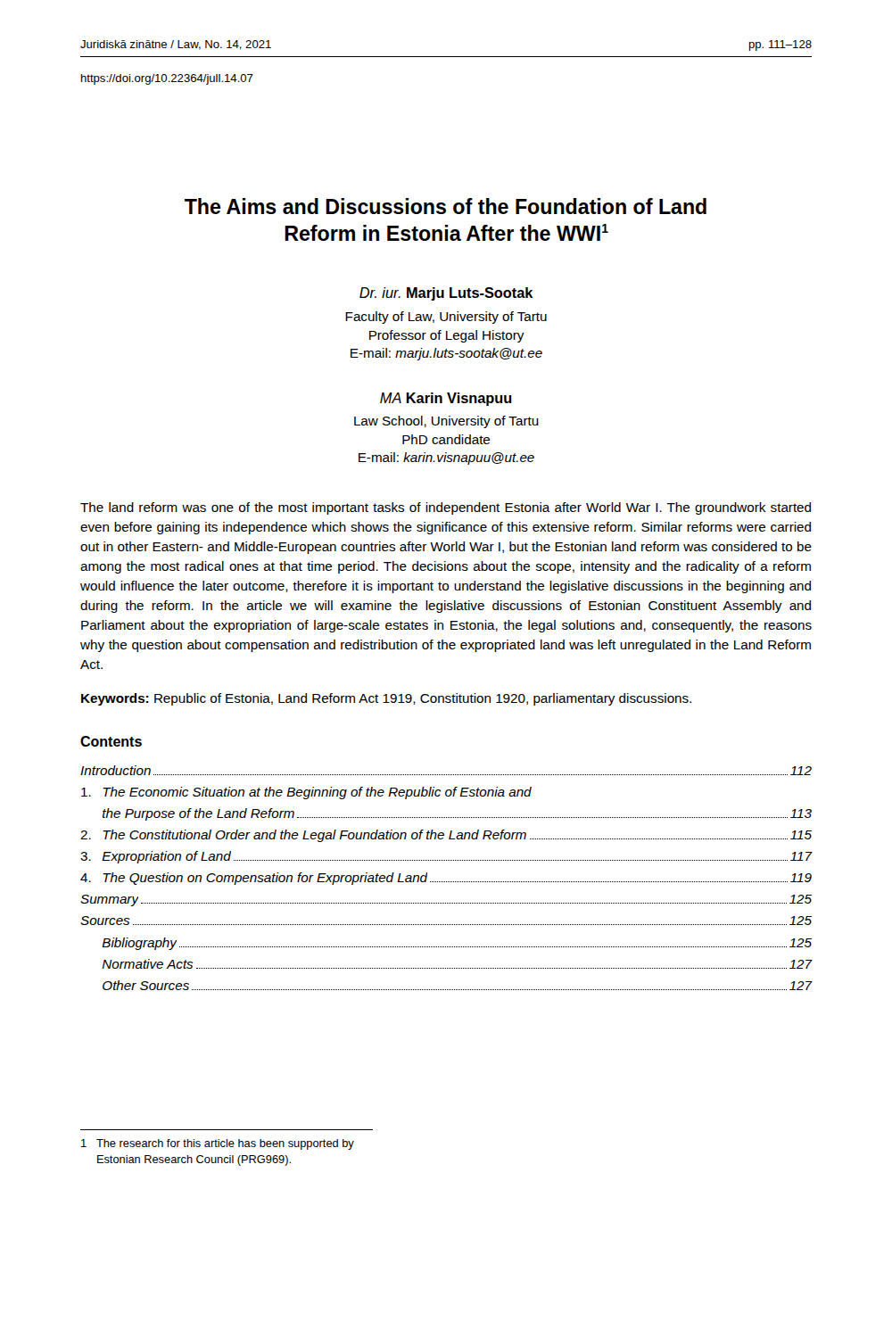Juridiskā zinātne / Law, No. 14, 2021 pp. 111–128
https://doi.org/10.22364/jull.14.07
The Aims and Discussions of the Foundation of Land
Reform in Estonia After the WWI1
Dr. iur. Marju Luts-Sootak
Faculty of Law, University of Tartu
Professor of Legal History
E-mail: marju.luts-sootak@ut.ee
MA Karin Visnapuu
Law School, University of Tartu
PhD candidate
E-mail: karin.visnapuu@ut.ee
The land reform was one of the most important tasks of independent Estonia after World War I. The groundwork started even before gaining its independence which shows the significance of this extensive reform. Similar reforms were carried out in other Eastern- and Middle-European countries after World War I, but the Estonian land reform was considered to be among the most radical ones at that time period. The decisions about the scope, intensity and the radicality of a reform would influence the later outcome, therefore it is important to understand the legislative discussions in the beginning and during the reform. In the article we will examine the legislative discussions of Estonian Constituent Assembly and Parliament about the expropriation of large-scale estates in Estonia, the legal solutions and, consequently, the reasons why the question about compensation and redistribution of the expropriated land was left unregulated in the Land Reform Act.
Keywords: Republic of Estonia, Land Reform Act 1919, Constitution 1920, parliamentary discussions.
Contents
Introduction 112
1. The Economic Situation at the Beginning of the Republic of Estonia and
the Purpose of the Land Reform 113
2. The Constitutional Order and the Legal Foundation of the Land Reform 115
3. Expropriation of Land 117
4. The Question on Compensation for Expropriated Land 119
Summary 125
Sources 125
Bibliography 125
Normative Acts 127
Other Sources 127
1 The research for this article has been supported by Estonian Research Council (PRG969).